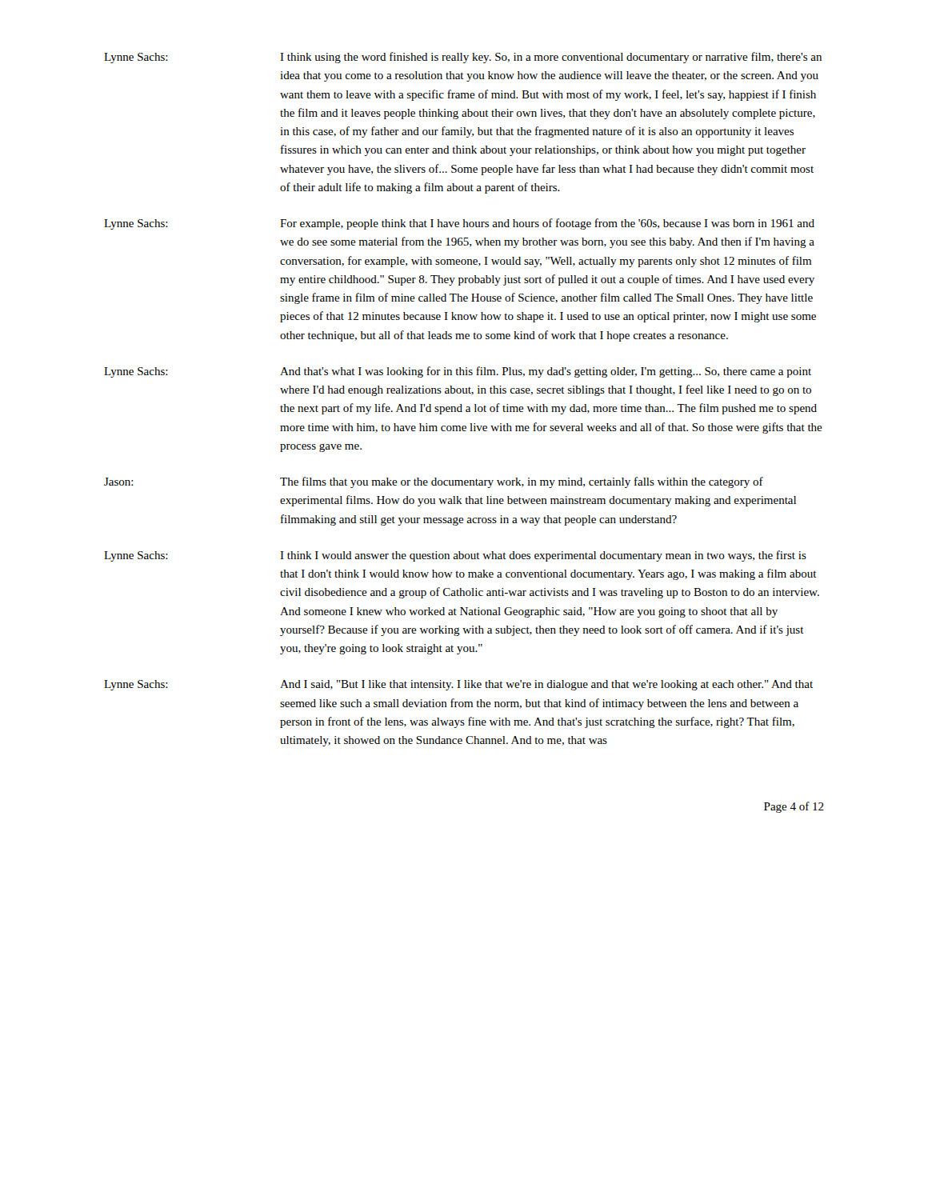Lynne Sachs:
I think using the word finished is really key. So, in a more conventional documentary or narrative film, there's an idea that you come to a resolution that you know how the audience will leave the theater, or the screen. And you want them to leave with a specific frame of mind. But with most of my work, I feel, let's say, happiest if I finish the film and it leaves people thinking about their own lives, that they don't have an absolutely complete picture, in this case, of my father and our family, but that the fragmented nature of it is also an opportunity it leaves fissures in which you can enter and think about your relationships, or think about how you might put together whatever you have, the slivers of... Some people have far less than what I had because they didn't commit most of their adult life to making a film about a parent of theirs.
Lynne Sachs:
For example, people think that I have hours and hours of footage from the '60s, because I was born in 1961 and we do see some material from the 1965, when my brother was born, you see this baby. And then if I'm having a conversation, for example, with someone, I would say, "Well, actually my parents only shot 12 minutes of film my entire childhood." Super 8. They probably just sort of pulled it out a couple of times. And I have used every single frame in film of mine called The House of Science, another film called The Small Ones. They have little pieces of that 12 minutes because I know how to shape it. I used to use an optical printer, now I might use some other technique, but all of that leads me to some kind of work that I hope creates a resonance.
Lynne Sachs:
And that's what I was looking for in this film. Plus, my dad's getting older, I'm getting... So, there came a point where I'd had enough realizations about, in this case, secret siblings that I thought, I feel like I need to go on to the next part of my life. And I'd spend a lot of time with my dad, more time than... The film pushed me to spend more time with him, to have him come live with me for several weeks and all of that. So those were gifts that the process gave me.
Jason:
The films that you make or the documentary work, in my mind, certainly falls within the category of experimental films. How do you walk that line between mainstream documentary making and experimental filmmaking and still get your message across in a way that people can understand?
Lynne Sachs:
I think I would answer the question about what does experimental documentary mean in two ways, the first is that I don't think I would know how to make a conventional documentary. Years ago, I was making a film about civil disobedience and a group of Catholic anti-war activists and I was traveling up to Boston to do an interview. And someone I knew who worked at National Geographic said, "How are you going to shoot that all by yourself? Because if you are working with a subject, then they need to look sort of off camera. And if it's just you, they're going to look straight at you."
Lynne Sachs:
And I said, "But I like that intensity. I like that we're in dialogue and that we're looking at each other." And that seemed like such a small deviation from the norm, but that kind of intimacy between the lens and between a person in front of the lens, was always fine with me. And that's just scratching the surface, right? That film, ultimately, it showed on the Sundance Channel. And to me, that was
Page 4 of 12